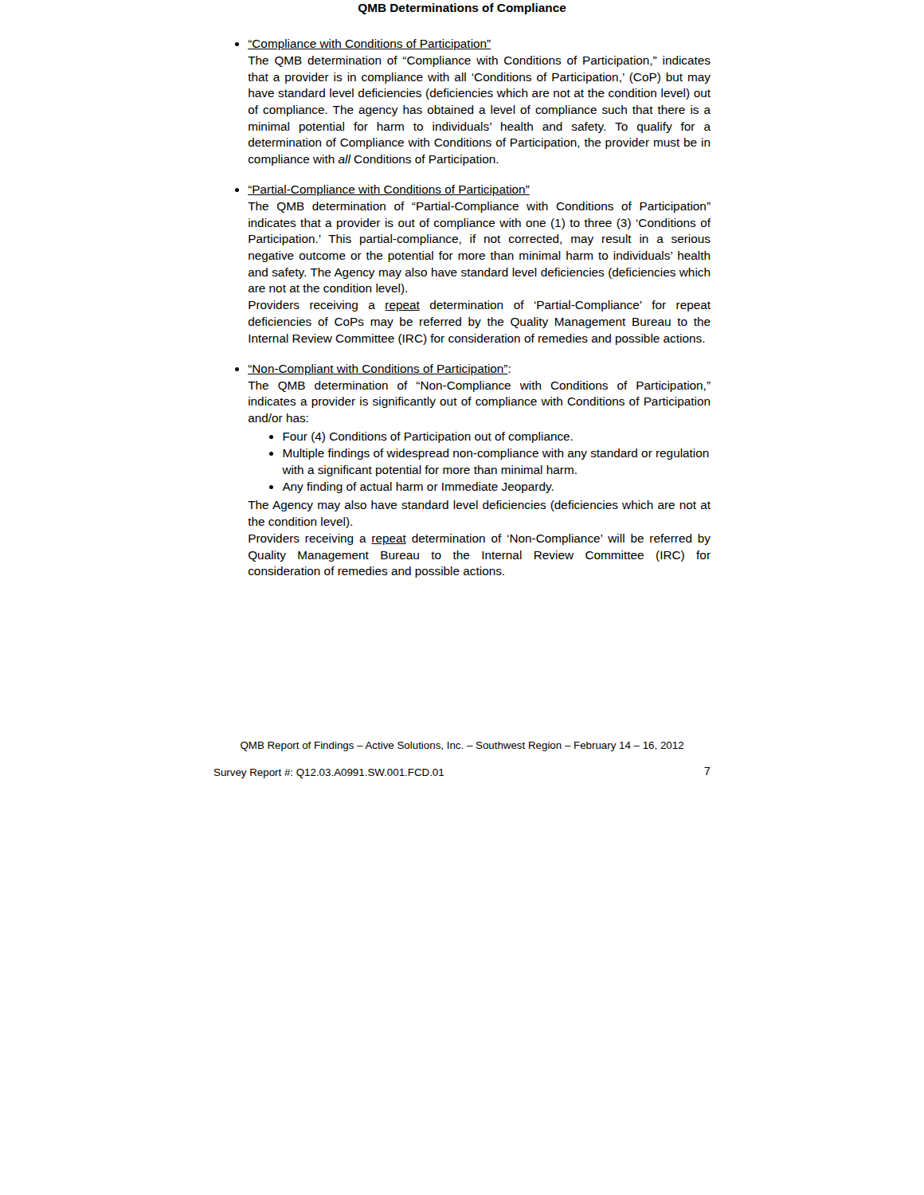QMB Determinations of Compliance
“Compliance with Conditions of Participation”
The QMB determination of “Compliance with Conditions of Participation,” indicates that a provider is in compliance with all ‘Conditions of Participation,’ (CoP) but may have standard level deficiencies (deficiencies which are not at the condition level) out of compliance. The agency has obtained a level of compliance such that there is a minimal potential for harm to individuals’ health and safety. To qualify for a determination of Compliance with Conditions of Participation, the provider must be in compliance with all Conditions of Participation.
“Partial-Compliance with Conditions of Participation”
The QMB determination of “Partial-Compliance with Conditions of Participation” indicates that a provider is out of compliance with one (1) to three (3) ‘Conditions of Participation.’ This partial-compliance, if not corrected, may result in a serious negative outcome or the potential for more than minimal harm to individuals’ health and safety. The Agency may also have standard level deficiencies (deficiencies which are not at the condition level).
Providers receiving a repeat determination of ‘Partial-Compliance’ for repeat deficiencies of CoPs may be referred by the Quality Management Bureau to the Internal Review Committee (IRC) for consideration of remedies and possible actions.
“Non-Compliant with Conditions of Participation”:
The QMB determination of “Non-Compliance with Conditions of Participation,” indicates a provider is significantly out of compliance with Conditions of Participation and/or has:
Four (4) Conditions of Participation out of compliance.
Multiple findings of widespread non-compliance with any standard or regulation with a significant potential for more than minimal harm.
Any finding of actual harm or Immediate Jeopardy.
The Agency may also have standard level deficiencies (deficiencies which are not at the condition level).
Providers receiving a repeat determination of ‘Non-Compliance’ will be referred by Quality Management Bureau to the Internal Review Committee (IRC) for consideration of remedies and possible actions.
QMB Report of Findings – Active Solutions, Inc. – Southwest Region – February 14 – 16, 2012
Survey Report #: Q12.03.A0991.SW.001.FCD.01
7